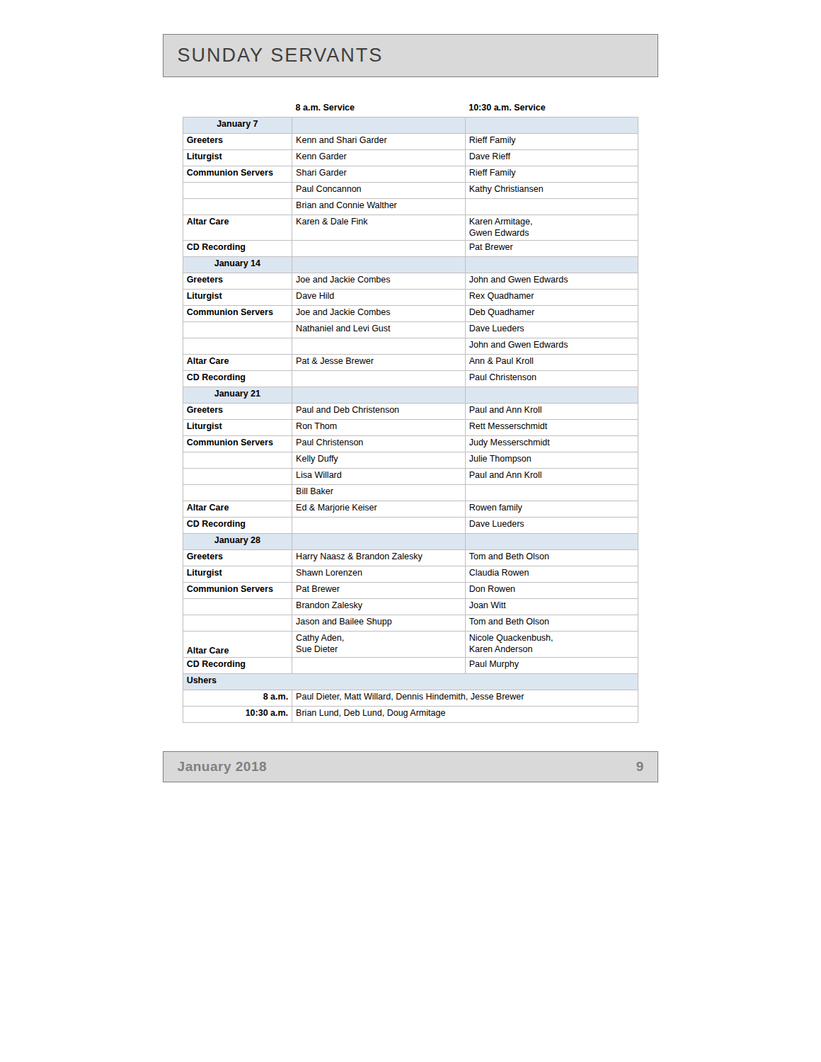SUNDAY SERVANTS
| | 8 a.m. Service | 10:30 a.m. Service |
| January 7 | | |
| Greeters | Kenn and Shari Garder | Rieff Family |
| Liturgist | Kenn Garder | Dave Rieff |
| Communion Servers | Shari Garder | Rieff Family |
| | Paul Concannon | Kathy Christiansen |
| | Brian and Connie Walther | |
| Altar Care | Karen & Dale Fink | Karen Armitage, Gwen Edwards |
| CD Recording | | Pat Brewer |
| January 14 | | |
| Greeters | Joe and Jackie Combes | John and Gwen Edwards |
| Liturgist | Dave Hild | Rex Quadhamer |
| Communion Servers | Joe and Jackie Combes | Deb Quadhamer |
| | Nathaniel and Levi Gust | Dave Lueders |
| | | John and Gwen Edwards |
| Altar Care | Pat & Jesse Brewer | Ann & Paul Kroll |
| CD Recording | | Paul Christenson |
| January 21 | | |
| Greeters | Paul and Deb Christenson | Paul and Ann Kroll |
| Liturgist | Ron Thom | Rett Messerschmidt |
| Communion Servers | Paul Christenson | Judy Messerschmidt |
| | Kelly Duffy | Julie Thompson |
| | Lisa Willard | Paul and Ann Kroll |
| | Bill Baker | |
| Altar Care | Ed & Marjorie Keiser | Rowen family |
| CD Recording | | Dave Lueders |
| January 28 | | |
| Greeters | Harry Naasz & Brandon Zalesky | Tom and Beth Olson |
| Liturgist | Shawn Lorenzen | Claudia Rowen |
| Communion Servers | Pat Brewer | Don Rowen |
| | Brandon Zalesky | Joan Witt |
| | Jason and Bailee Shupp | Tom and Beth Olson |
| Altar Care | Cathy Aden, Sue Dieter | Nicole Quackenbush, Karen Anderson |
| CD Recording | | Paul Murphy |
| Ushers |
| 8 a.m. | Paul Dieter, Matt Willard, Dennis Hindemith, Jesse Brewer |
| 10:30 a.m. | Brian Lund, Deb Lund, Doug Armitage |
January 2018 9